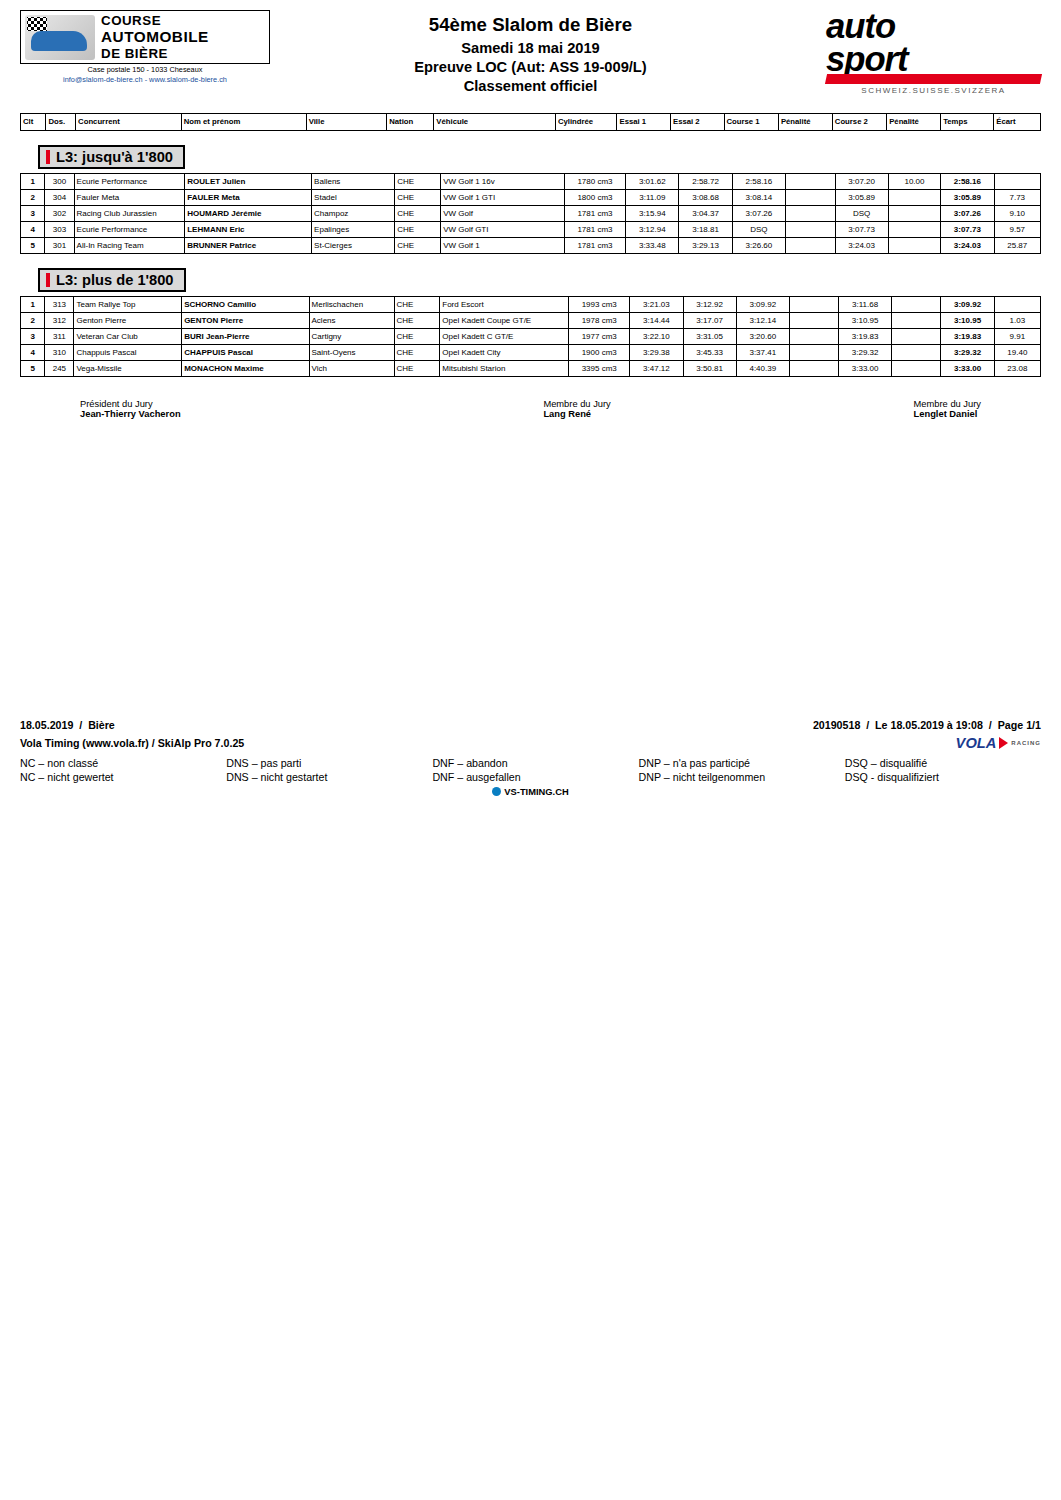COURSE
AUTOMOBILE
DE BIÈRE
Case postale 150 - 1033 Cheseaux
info@slalom-de-biere.ch - www.slalom-de-biere.ch
54ème Slalom de Bière
Samedi 18 mai 2019
Epreuve LOC (Aut: ASS 19-009/L)
Classement officiel
auto
sport
SCHWEIZ.SUISSE.SVIZZERA
| Clt | Dos. | Concurrent | Nom et prénom | Ville | Nation | Véhicule | Cylindrée | Essai 1 | Essai 2 | Course 1 | Pénalité | Course 2 | Pénalité | Temps | Écart |
| --- | --- | --- | --- | --- | --- | --- | --- | --- | --- | --- | --- | --- | --- | --- | --- |
L3: jusqu'à 1'800
| 1 | 300 | Ecurie Performance | ROULET Julien | Ballens | CHE | VW Golf 1 16v | 1780 cm3 | 3:01.62 | 2:58.72 | 2:58.16 | | 3:07.20 | 10.00 | 2:58.16 | |
| 2 | 304 | Fauler Meta | FAULER Meta | Stadel | CHE | VW Golf 1 GTI | 1800 cm3 | 3:11.09 | 3:08.68 | 3:08.14 | | 3:05.89 | | 3:05.89 | 7.73 |
| 3 | 302 | Racing Club Jurassien | HOUMARD Jérémie | Champoz | CHE | VW Golf | 1781 cm3 | 3:15.94 | 3:04.37 | 3:07.26 | | DSQ | | 3:07.26 | 9.10 |
| 4 | 303 | Ecurie Performance | LEHMANN Eric | Epalinges | CHE | VW Golf GTI | 1781 cm3 | 3:12.94 | 3:18.81 | DSQ | | 3:07.73 | | 3:07.73 | 9.57 |
| 5 | 301 | All-In Racing Team | BRUNNER Patrice | St-Cierges | CHE | VW Golf 1 | 1781 cm3 | 3:33.48 | 3:29.13 | 3:26.60 | | 3:24.03 | | 3:24.03 | 25.87 |
L3: plus de 1'800
| 1 | 313 | Team Rallye Top | SCHORNO Camillo | Merlischachen | CHE | Ford Escort | 1993 cm3 | 3:21.03 | 3:12.92 | 3:09.92 | | 3:11.68 | | 3:09.92 | |
| 2 | 312 | Genton Pierre | GENTON Pierre | Aclens | CHE | Opel Kadett Coupe GT/E | 1978 cm3 | 3:14.44 | 3:17.07 | 3:12.14 | | 3:10.95 | | 3:10.95 | 1.03 |
| 3 | 311 | Veteran Car Club | BURI Jean-Pierre | Cartigny | CHE | Opel Kadett C GT/E | 1977 cm3 | 3:22.10 | 3:31.05 | 3:20.60 | | 3:19.83 | | 3:19.83 | 9.91 |
| 4 | 310 | Chappuis Pascal | CHAPPUIS Pascal | Saint-Oyens | CHE | Opel Kadett City | 1900 cm3 | 3:29.38 | 3:45.33 | 3:37.41 | | 3:29.32 | | 3:29.32 | 19.40 |
| 5 | 245 | Vega-Missile | MONACHON Maxime | Vich | CHE | Mitsubishi Starion | 3395 cm3 | 3:47.12 | 3:50.81 | 4:40.39 | | 3:33.00 | | 3:33.00 | 23.08 |
Président du Jury
Jean-Thierry Vacheron
Membre du Jury
Lang René
Membre du Jury
Lenglet Daniel
18.05.2019 / Bière
20190518 / Le 18.05.2019 à 19:08 / Page 1/1
Vola Timing (www.vola.fr) / SkiAlp Pro 7.0.25
VOLA RACING
NC – non classé
DNS – pas parti
DNF – abandon
DNP – n'a pas participé
DSQ – disqualifié
NC – nicht gewertet
DNS – nicht gestartet
DNF – ausgefallen
DNP – nicht teilgenommen
DSQ - disqualifiziert
VS-TIMING.CH